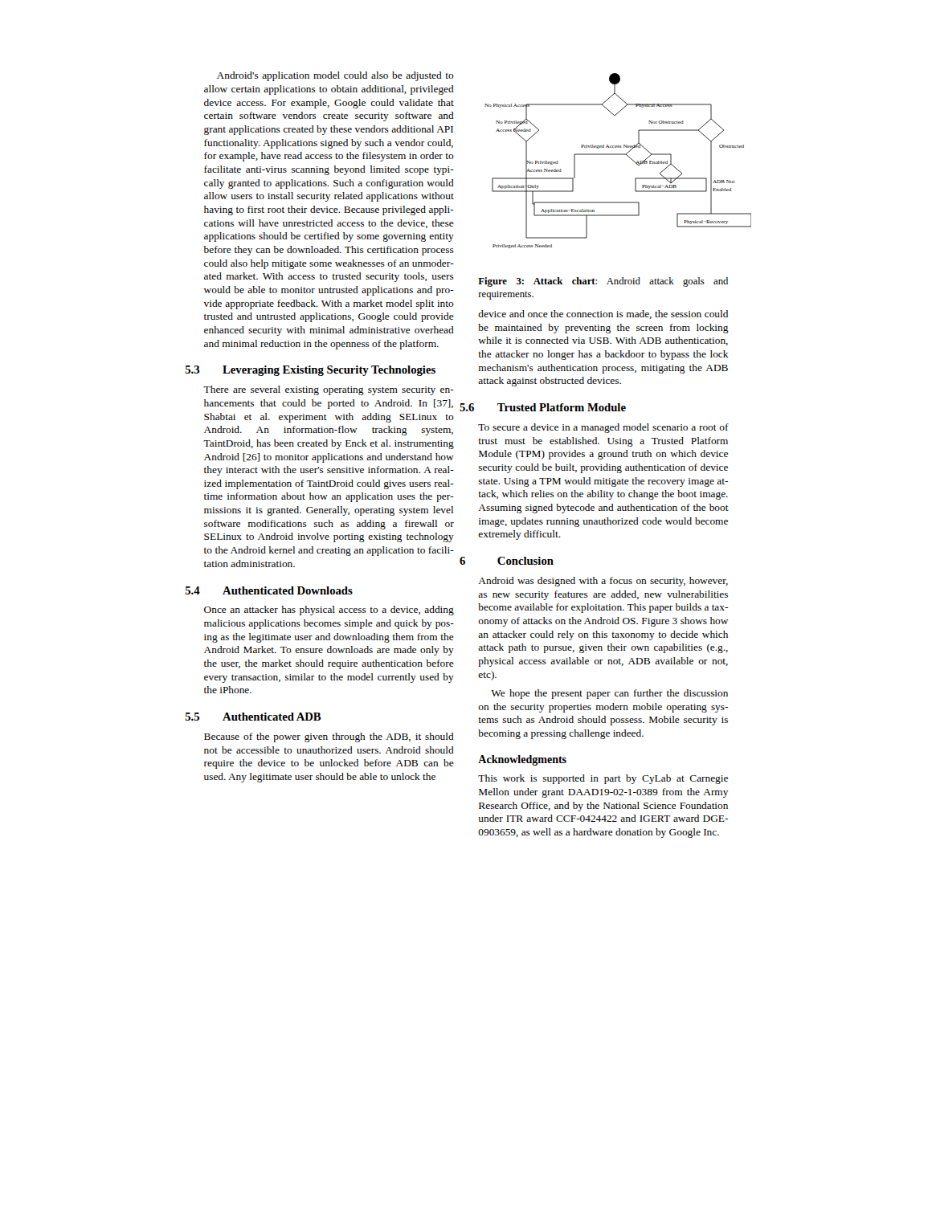Android's application model could also be adjusted to allow certain applications to obtain additional, privileged device access. For example, Google could validate that certain software vendors create security software and grant applications created by these vendors additional API functionality. Applications signed by such a vendor could, for example, have read access to the filesystem in order to facilitate anti-virus scanning beyond limited scope typically granted to applications. Such a configuration would allow users to install security related applications without having to first root their device. Because privileged applications will have unrestricted access to the device, these applications should be certified by some governing entity before they can be downloaded. This certification process could also help mitigate some weaknesses of an unmoderated market. With access to trusted security tools, users would be able to monitor untrusted applications and provide appropriate feedback. With a market model split into trusted and untrusted applications, Google could provide enhanced security with minimal administrative overhead and minimal reduction in the openness of the platform.
5.3 Leveraging Existing Security Technologies
There are several existing operating system security enhancements that could be ported to Android. In [37], Shabtai et al. experiment with adding SELinux to Android. An information-flow tracking system, TaintDroid, has been created by Enck et al. instrumenting Android [26] to monitor applications and understand how they interact with the user's sensitive information. A realized implementation of TaintDroid could gives users real-time information about how an application uses the permissions it is granted. Generally, operating system level software modifications such as adding a firewall or SELinux to Android involve porting existing technology to the Android kernel and creating an application to facilitation administration.
5.4 Authenticated Downloads
Once an attacker has physical access to a device, adding malicious applications becomes simple and quick by posing as the legitimate user and downloading them from the Android Market. To ensure downloads are made only by the user, the market should require authentication before every transaction, similar to the model currently used by the iPhone.
5.5 Authenticated ADB
Because of the power given through the ADB, it should not be accessible to unauthorized users. Android should require the device to be unlocked before ADB can be used. Any legitimate user should be able to unlock the
No Physical Access Physical Access No Privileged Access Needed Not Obstructed Privileged Access Needed Obstructed No Privileged Access Needed ADB Enabled Application−Only Physical−ADB ADB Not Enabled Application−Escalation Physical−Recovery Privileged Access Needed
Figure 3: Attack chart: Android attack goals and requirements.
device and once the connection is made, the session could be maintained by preventing the screen from locking while it is connected via USB. With ADB authentication, the attacker no longer has a backdoor to bypass the lock mechanism's authentication process, mitigating the ADB attack against obstructed devices.
5.6 Trusted Platform Module
To secure a device in a managed model scenario a root of trust must be established. Using a Trusted Platform Module (TPM) provides a ground truth on which device security could be built, providing authentication of device state. Using a TPM would mitigate the recovery image attack, which relies on the ability to change the boot image. Assuming signed bytecode and authentication of the boot image, updates running unauthorized code would become extremely difficult.
6 Conclusion
Android was designed with a focus on security, however, as new security features are added, new vulnerabilities become available for exploitation. This paper builds a taxonomy of attacks on the Android OS. Figure 3 shows how an attacker could rely on this taxonomy to decide which attack path to pursue, given their own capabilities (e.g., physical access available or not, ADB available or not, etc).
We hope the present paper can further the discussion on the security properties modern mobile operating systems such as Android should possess. Mobile security is becoming a pressing challenge indeed.
Acknowledgments
This work is supported in part by CyLab at Carnegie Mellon under grant DAAD19-02-1-0389 from the Army Research Office, and by the National Science Foundation under ITR award CCF-0424422 and IGERT award DGE-0903659, as well as a hardware donation by Google Inc.